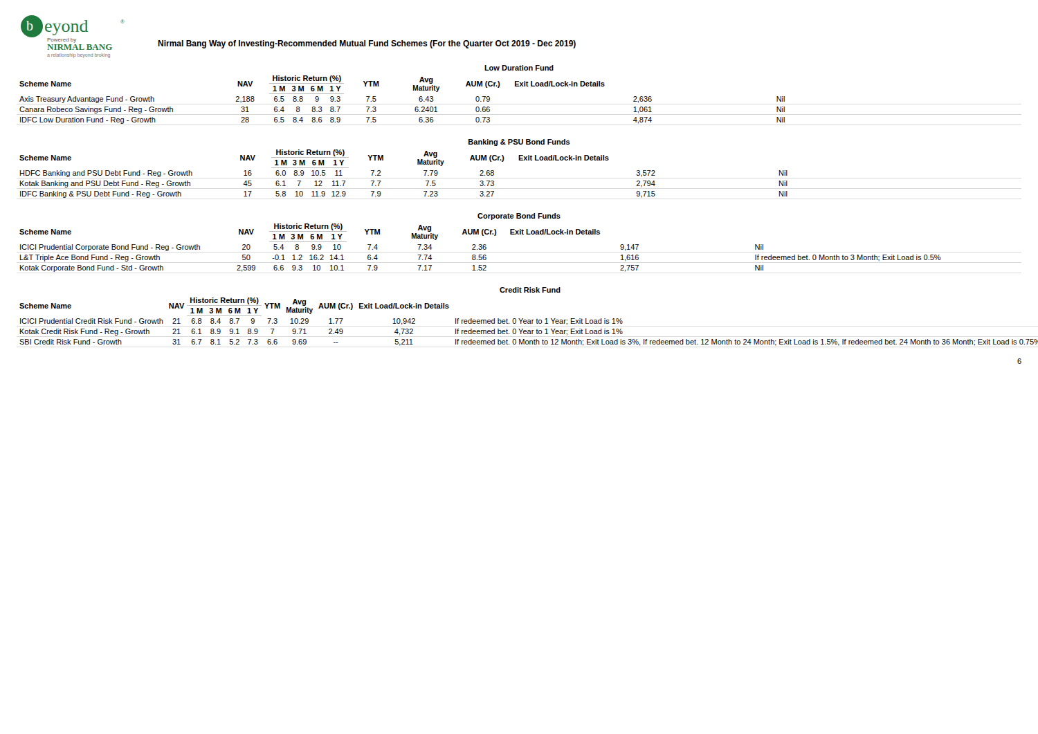b eyond ® Powered by NIRMAL BANG a relationship beyond broking
Nirmal Bang Way of Investing-Recommended Mutual Fund Schemes (For the Quarter Oct 2019 - Dec 2019)
Low Duration Fund
| Scheme Name | NAV | Historic Return (%) | YTM | Avg Maturity | AUM (Cr.) | Exit Load/Lock-in Details |
| --- | --- | --- | --- | --- | --- | --- |
| 1 M | 3 M | 6 M | 1 Y |
| Axis Treasury Advantage Fund - Growth | 2,188 | 6.5 | 8.8 | 9 | 9.3 | 7.5 | 6.43 | 0.79 | 2,636 | Nil |
| Canara Robeco Savings Fund - Reg - Growth | 31 | 6.4 | 8 | 8.3 | 8.7 | 7.3 | 6.2401 | 0.66 | 1,061 | Nil |
| IDFC Low Duration Fund - Reg - Growth | 28 | 6.5 | 8.4 | 8.6 | 8.9 | 7.5 | 6.36 | 0.73 | 4,874 | Nil |
Banking & PSU Bond Funds
| Scheme Name | NAV | Historic Return (%) | YTM | Avg Maturity | AUM (Cr.) | Exit Load/Lock-in Details |
| --- | --- | --- | --- | --- | --- | --- |
| 1 M | 3 M | 6 M | 1 Y |
| HDFC Banking and PSU Debt Fund - Reg - Growth | 16 | 6.0 | 8.9 | 10.5 | 11 | 7.2 | 7.79 | 2.68 | 3,572 | Nil |
| Kotak Banking and PSU Debt Fund - Reg - Growth | 45 | 6.1 | 7 | 12 | 11.7 | 7.7 | 7.5 | 3.73 | 2,794 | Nil |
| IDFC Banking & PSU Debt Fund - Reg - Growth | 17 | 5.8 | 10 | 11.9 | 12.9 | 7.9 | 7.23 | 3.27 | 9,715 | Nil |
Corporate Bond Funds
| Scheme Name | NAV | Historic Return (%) | YTM | Avg Maturity | AUM (Cr.) | Exit Load/Lock-in Details |
| --- | --- | --- | --- | --- | --- | --- |
| 1 M | 3 M | 6 M | 1 Y |
| ICICI Prudential Corporate Bond Fund - Reg - Growth | 20 | 5.4 | 8 | 9.9 | 10 | 7.4 | 7.34 | 2.36 | 9,147 | Nil |
| L&T Triple Ace Bond Fund - Reg - Growth | 50 | -0.1 | 1.2 | 16.2 | 14.1 | 6.4 | 7.74 | 8.56 | 1,616 | If redeemed bet. 0 Month to 3 Month; Exit Load is 0.5% |
| Kotak Corporate Bond Fund - Std - Growth | 2,599 | 6.6 | 9.3 | 10 | 10.1 | 7.9 | 7.17 | 1.52 | 2,757 | Nil |
Credit Risk Fund
| Scheme Name | NAV | Historic Return (%) | YTM | Avg Maturity | AUM (Cr.) | Exit Load/Lock-in Details |
| --- | --- | --- | --- | --- | --- | --- |
| 1 M | 3 M | 6 M | 1 Y |
| ICICI Prudential Credit Risk Fund - Growth | 21 | 6.8 | 8.4 | 8.7 | 9 | 7.3 | 10.29 | 1.77 | 10,942 | If redeemed bet. 0 Year to 1 Year; Exit Load is 1% |
| Kotak Credit Risk Fund - Reg - Growth | 21 | 6.1 | 8.9 | 9.1 | 8.9 | 7 | 9.71 | 2.49 | 4,732 | If redeemed bet. 0 Year to 1 Year; Exit Load is 1% |
| SBI Credit Risk Fund - Growth | 31 | 6.7 | 8.1 | 5.2 | 7.3 | 6.6 | 9.69 | -- | 5,211 | If redeemed bet. 0 Month to 12 Month; Exit Load is 3%, If redeemed bet. 12 Month to 24 Month; Exit Load is 1.5%, If redeemed bet. 24 Month to 36 Month; Exit Load is 0.75% |
6